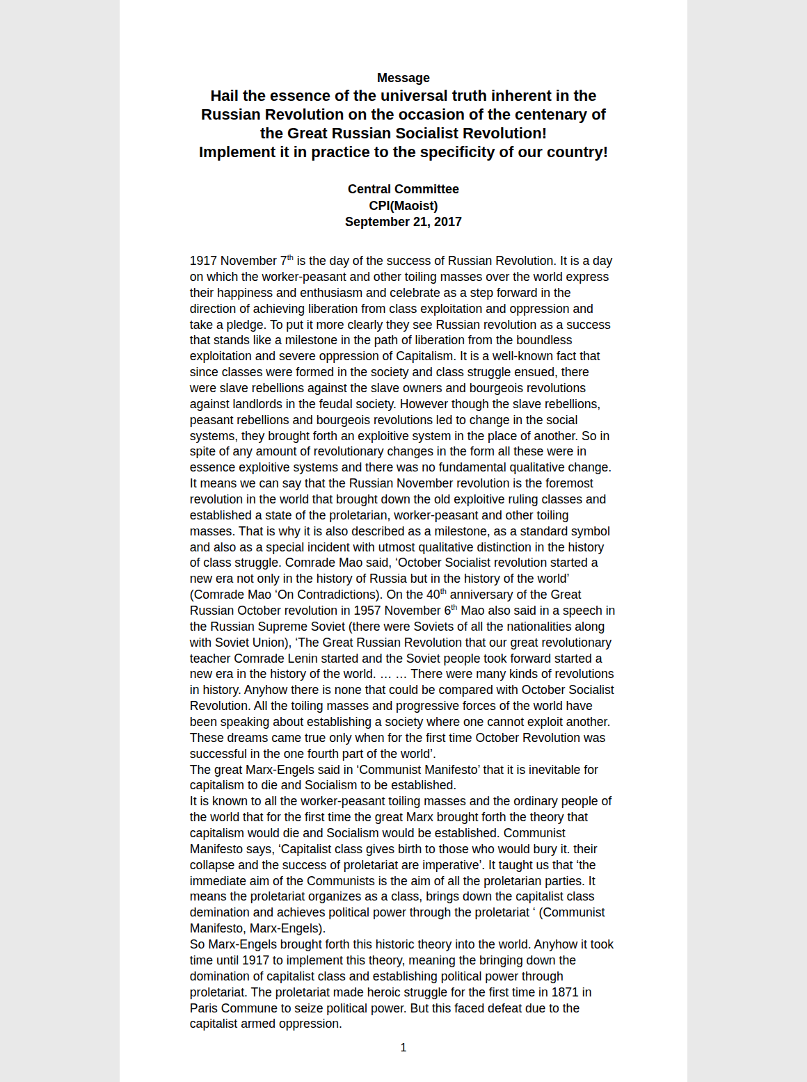Message
Hail the essence of the universal truth inherent in the Russian Revolution on the occasion of the centenary of the Great Russian Socialist Revolution!
Implement it in practice to the specificity of our country!
Central Committee
CPI(Maoist)
September 21, 2017
1917 November 7th is the day of the success of Russian Revolution. It is a day on which the worker-peasant and other toiling masses over the world express their happiness and enthusiasm and celebrate as a step forward in the direction of achieving liberation from class exploitation and oppression and take a pledge. To put it more clearly they see Russian revolution as a success that stands like a milestone in the path of liberation from the boundless exploitation and severe oppression of Capitalism. It is a well-known fact that since classes were formed in the society and class struggle ensued, there were slave rebellions against the slave owners and bourgeois revolutions against landlords in the feudal society. However though the slave rebellions, peasant rebellions and bourgeois revolutions led to change in the social systems, they brought forth an exploitive system in the place of another. So in spite of any amount of revolutionary changes in the form all these were in essence exploitive systems and there was no fundamental qualitative change. It means we can say that the Russian November revolution is the foremost revolution in the world that brought down the old exploitive ruling classes and established a state of the proletarian, worker-peasant and other toiling masses. That is why it is also described as a milestone, as a standard symbol and also as a special incident with utmost qualitative distinction in the history of class struggle. Comrade Mao said, ‘October Socialist revolution started a new era not only in the history of Russia but in the history of the world’ (Comrade Mao ‘On Contradictions). On the 40th anniversary of the Great Russian October revolution in 1957 November 6th Mao also said in a speech in the Russian Supreme Soviet (there were Soviets of all the nationalities along with Soviet Union), ‘The Great Russian Revolution that our great revolutionary teacher Comrade Lenin started and the Soviet people took forward started a new era in the history of the world. … … There were many kinds of revolutions in history. Anyhow there is none that could be compared with October Socialist Revolution. All the toiling masses and progressive forces of the world have been speaking about establishing a society where one cannot exploit another. These dreams came true only when for the first time October Revolution was successful in the one fourth part of the world’.
The great Marx-Engels said in ‘Communist Manifesto’ that it is inevitable for capitalism to die and Socialism to be established.
It is known to all the worker-peasant toiling masses and the ordinary people of the world that for the first time the great Marx brought forth the theory that capitalism would die and Socialism would be established. Communist Manifesto says, ‘Capitalist class gives birth to those who would bury it. their collapse and the success of proletariat are imperative’. It taught us that ‘the immediate aim of the Communists is the aim of all the proletarian parties. It means the proletariat organizes as a class, brings down the capitalist class demination and achieves political power through the proletariat ‘ (Communist Manifesto, Marx-Engels).
So Marx-Engels brought forth this historic theory into the world. Anyhow it took time until 1917 to implement this theory, meaning the bringing down the domination of capitalist class and establishing political power through proletariat. The proletariat made heroic struggle for the first time in 1871 in Paris Commune to seize political power. But this faced defeat due to the capitalist armed oppression.
1